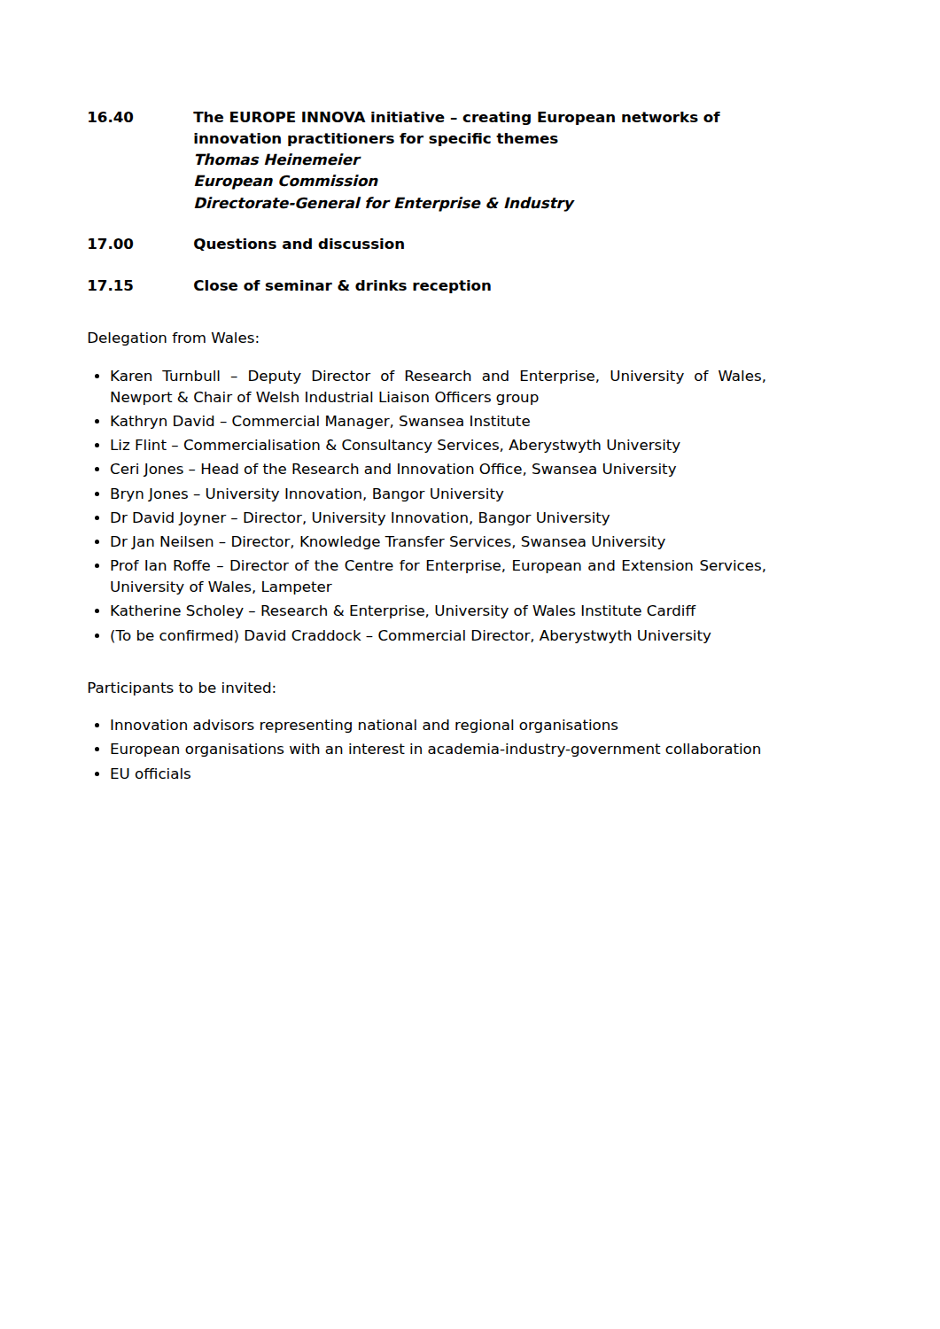16.40
The EUROPE INNOVA initiative – creating European networks of innovation practitioners for specific themes
Thomas Heinemeier
European Commission
Directorate-General for Enterprise & Industry
17.00
Questions and discussion
17.15
Close of seminar & drinks reception
Delegation from Wales:
Karen Turnbull – Deputy Director of Research and Enterprise, University of Wales, Newport & Chair of Welsh Industrial Liaison Officers group
Kathryn David – Commercial Manager, Swansea Institute
Liz Flint – Commercialisation & Consultancy Services, Aberystwyth University
Ceri Jones – Head of the Research and Innovation Office, Swansea University
Bryn Jones – University Innovation, Bangor University
Dr David Joyner – Director, University Innovation, Bangor University
Dr Jan Neilsen – Director, Knowledge Transfer Services, Swansea University
Prof Ian Roffe – Director of the Centre for Enterprise, European and Extension Services, University of Wales, Lampeter
Katherine Scholey – Research & Enterprise, University of Wales Institute Cardiff
(To be confirmed) David Craddock – Commercial Director, Aberystwyth University
Participants to be invited:
Innovation advisors representing national and regional organisations
European organisations with an interest in academia-industry-government collaboration
EU officials